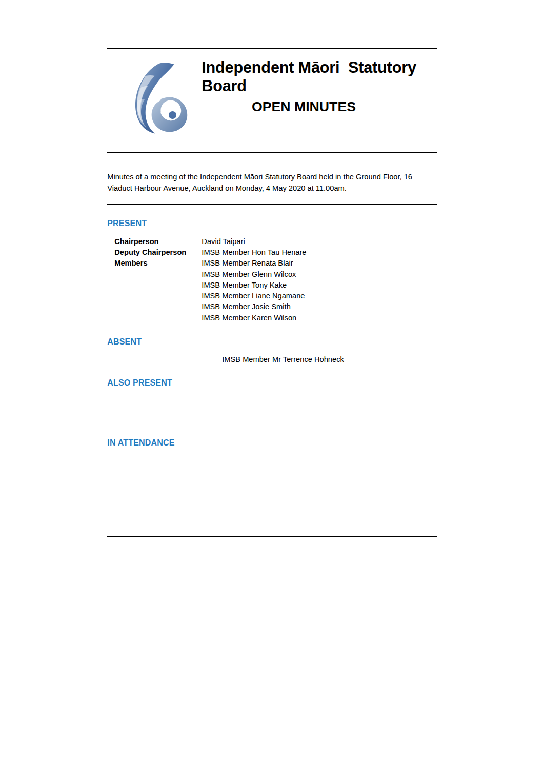Independent Māori Statutory Board
OPEN MINUTES
Minutes of a meeting of the Independent Māori Statutory Board held in the Ground Floor, 16 Viaduct Harbour Avenue, Auckland on Monday, 4 May 2020 at 11.00am.
PRESENT
| Chairperson | David Taipari |
| Deputy Chairperson | IMSB Member Hon Tau Henare |
| Members | IMSB Member Renata Blair |
| | IMSB Member Glenn Wilcox |
| | IMSB Member Tony Kake |
| | IMSB Member Liane Ngamane |
| | IMSB Member Josie Smith |
| | IMSB Member Karen Wilson |
ABSENT
IMSB Member Mr Terrence Hohneck
ALSO PRESENT
IN ATTENDANCE